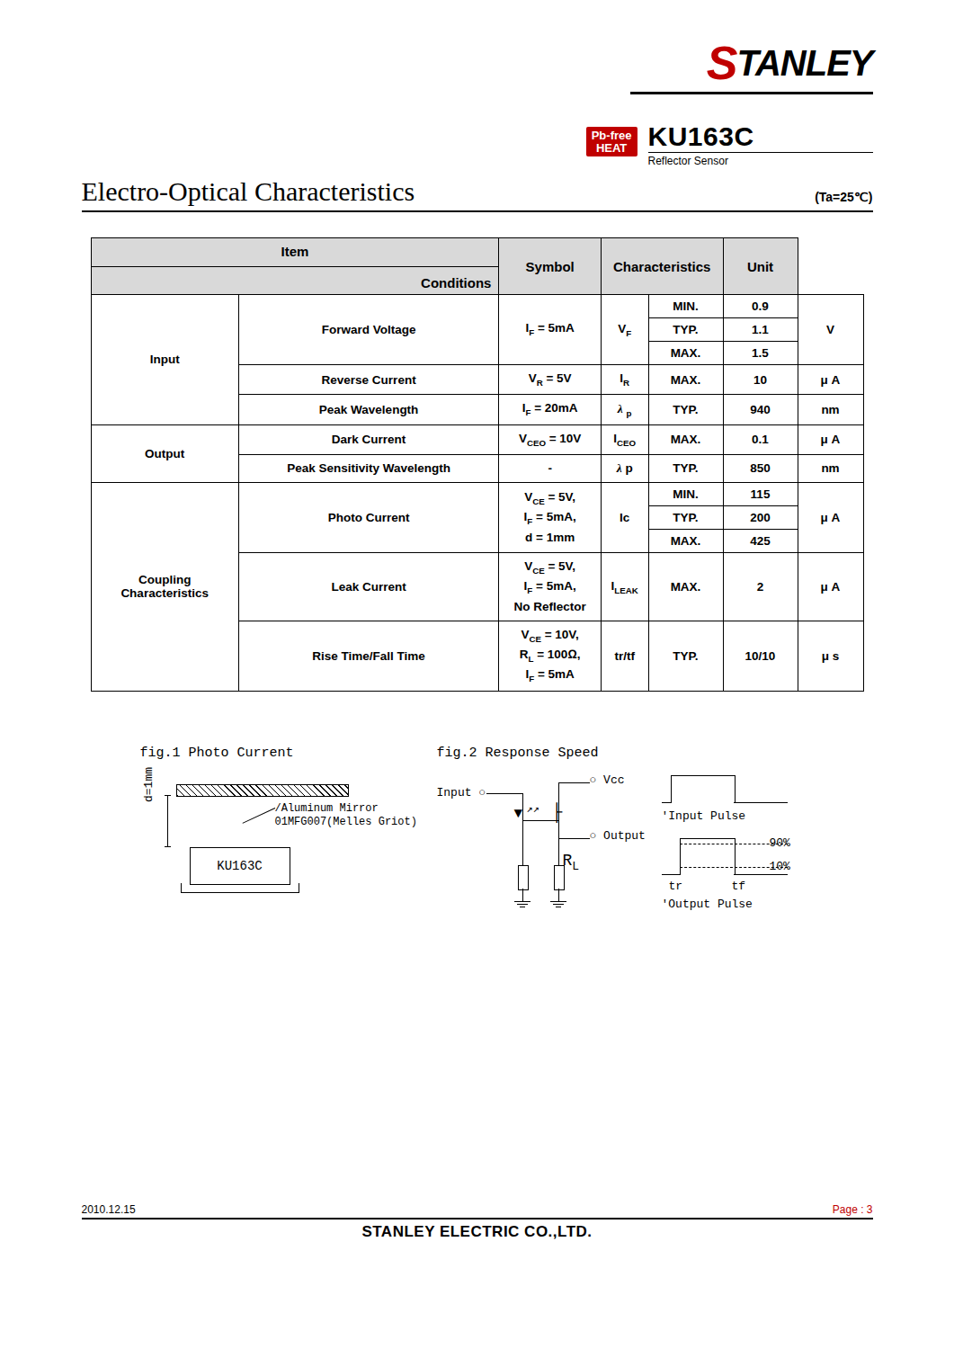STANLEY
Pb-free
HEAT
KU163C
Reflector Sensor
Electro-Optical Characteristics
(Ta=25℃)
| Item Conditions | Symbol | Characteristics | Unit |
| --- | --- | --- | --- |
| Input | Forward Voltage | I F = 5mA | V F | MIN. | 0.9 | V |
| TYP. | 1.1 |
| MAX. | 1.5 |
| Reverse Current | V R = 5V | I R | MAX. | 10 | μ A |
| Peak Wavelength | I F = 20mA | λ p | TYP. | 940 | nm |
| Output | Dark Current | V CEO = 10V | I CEO | MAX. | 0.1 | μ A |
| Peak Sensitivity Wavelength | - | λ p | TYP. | 850 | nm |
| Coupling Characteristics | Photo Current | V CE = 5V, I F = 5mA, d = 1mm | Ic | MIN. | 115 | μ A |
| TYP. | 200 |
| MAX. | 425 |
| Leak Current | V CE = 5V, I F = 5mA, No Reflector | I LEAK | MAX. | 2 | μ A |
| Rise Time/Fall Time | V CE = 10V, R L = 100Ω, I F = 5mA | tr/tf | TYP. | 10/10 | μ s |
fig.1 Photo Current
d=1mm
KU163C
/Aluminum Mirror
01MFG007(Melles Griot)
fig.2 Response Speed
Input ○
○ Vcc
○ Output
RL
▼
↗↗
├
'Input Pulse
90%
10%
tr
tf
'Output Pulse
2010.12.15 Page : 3
STANLEY ELECTRIC CO.,LTD.